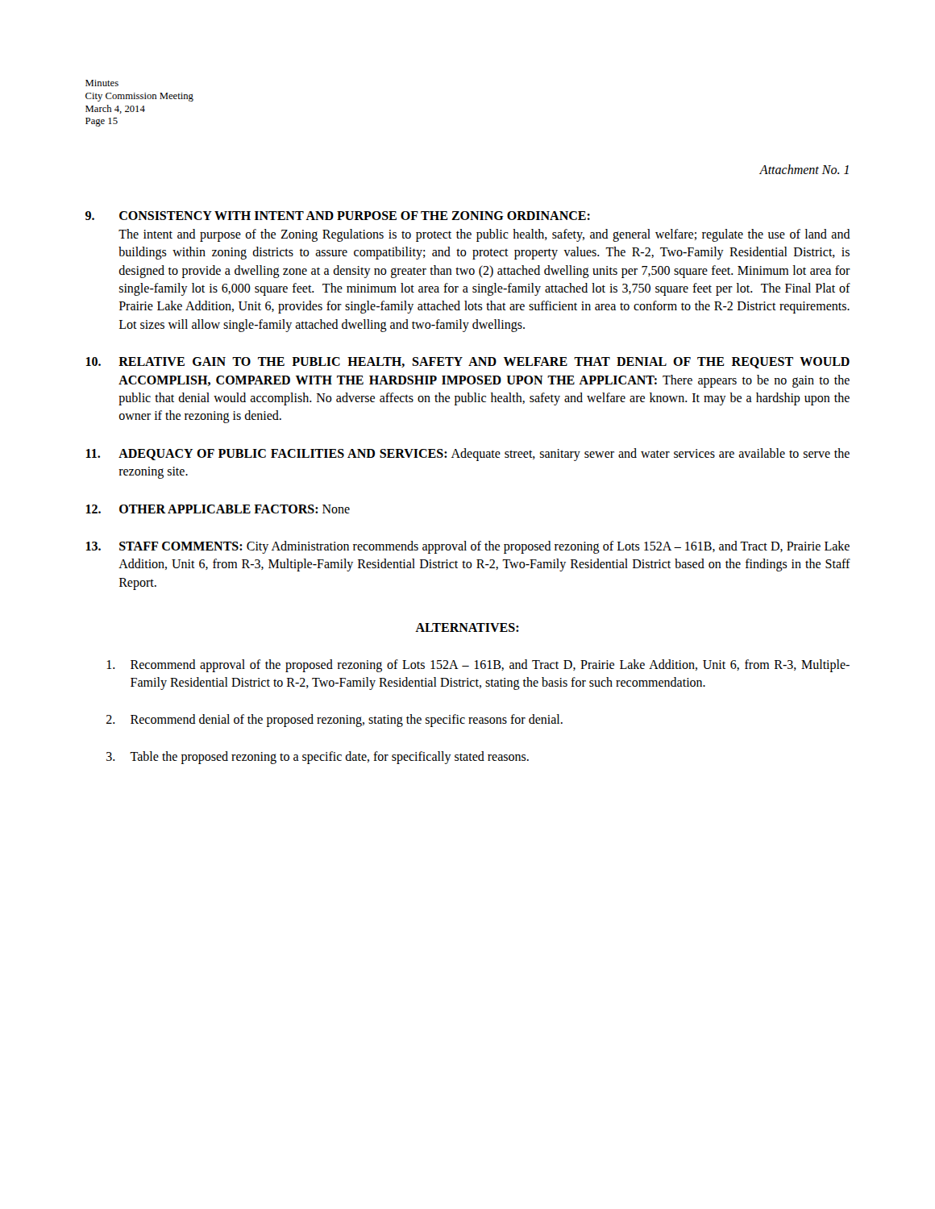Minutes
City Commission Meeting
March 4, 2014
Page 15
Attachment No. 1
9. CONSISTENCY WITH INTENT AND PURPOSE OF THE ZONING ORDINANCE:
The intent and purpose of the Zoning Regulations is to protect the public health, safety, and general welfare; regulate the use of land and buildings within zoning districts to assure compatibility; and to protect property values. The R-2, Two-Family Residential District, is designed to provide a dwelling zone at a density no greater than two (2) attached dwelling units per 7,500 square feet. Minimum lot area for single-family lot is 6,000 square feet. The minimum lot area for a single-family attached lot is 3,750 square feet per lot. The Final Plat of Prairie Lake Addition, Unit 6, provides for single-family attached lots that are sufficient in area to conform to the R-2 District requirements. Lot sizes will allow single-family attached dwelling and two-family dwellings.
10. RELATIVE GAIN TO THE PUBLIC HEALTH, SAFETY AND WELFARE THAT DENIAL OF THE REQUEST WOULD ACCOMPLISH, COMPARED WITH THE HARDSHIP IMPOSED UPON THE APPLICANT: There appears to be no gain to the public that denial would accomplish. No adverse affects on the public health, safety and welfare are known. It may be a hardship upon the owner if the rezoning is denied.
11. ADEQUACY OF PUBLIC FACILITIES AND SERVICES: Adequate street, sanitary sewer and water services are available to serve the rezoning site.
12. OTHER APPLICABLE FACTORS: None
13. STAFF COMMENTS: City Administration recommends approval of the proposed rezoning of Lots 152A – 161B, and Tract D, Prairie Lake Addition, Unit 6, from R-3, Multiple-Family Residential District to R-2, Two-Family Residential District based on the findings in the Staff Report.
ALTERNATIVES:
1. Recommend approval of the proposed rezoning of Lots 152A – 161B, and Tract D, Prairie Lake Addition, Unit 6, from R-3, Multiple-Family Residential District to R-2, Two-Family Residential District, stating the basis for such recommendation.
2. Recommend denial of the proposed rezoning, stating the specific reasons for denial.
3. Table the proposed rezoning to a specific date, for specifically stated reasons.